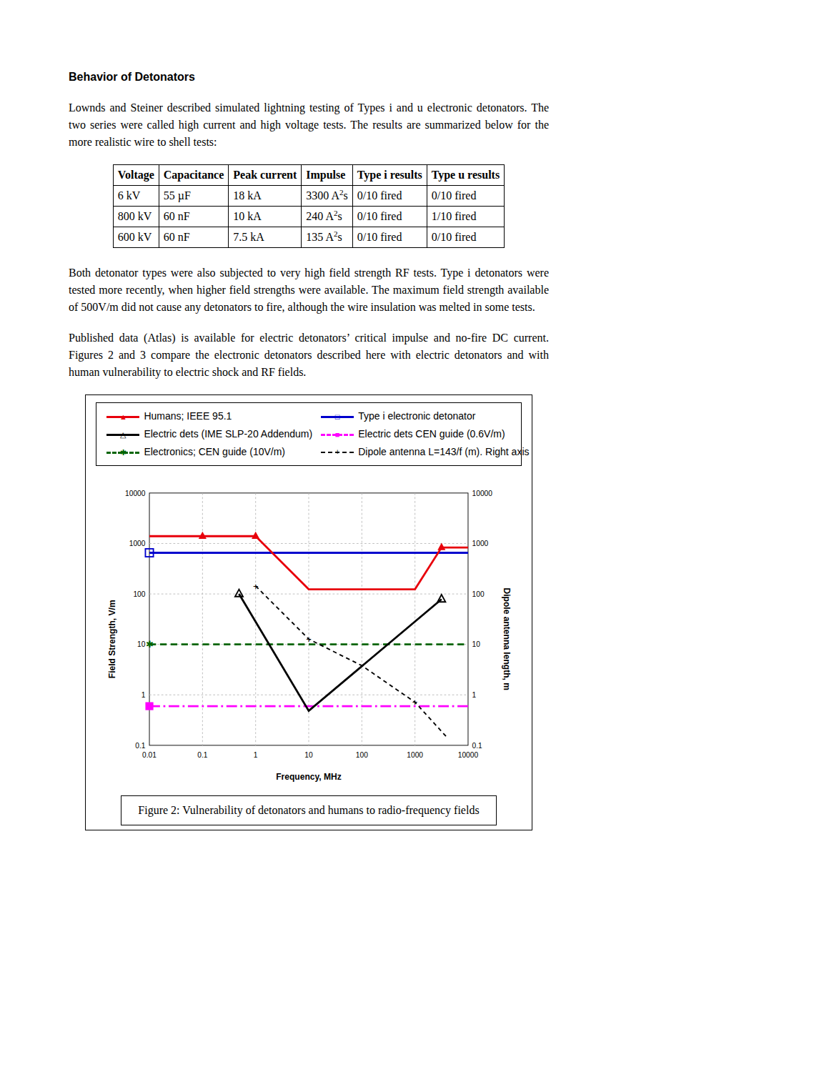Behavior of Detonators
Lownds and Steiner described simulated lightning testing of Types i and u electronic detonators. The two series were called high current and high voltage tests. The results are summarized below for the more realistic wire to shell tests:
| Voltage | Capacitance | Peak current | Impulse | Type i results | Type u results |
| --- | --- | --- | --- | --- | --- |
| 6 kV | 55 µF | 18 kA | 3300 A 2 s | 0/10 fired | 0/10 fired |
| 800 kV | 60 nF | 10 kA | 240 A 2 s | 0/10 fired | 1/10 fired |
| 600 kV | 60 nF | 7.5 kA | 135 A 2 s | 0/10 fired | 0/10 fired |
Both detonator types were also subjected to very high field strength RF tests. Type i detonators were tested more recently, when higher field strengths were available. The maximum field strength available of 500V/m did not cause any detonators to fire, although the wire insulation was melted in some tests.
Published data (Atlas) is available for electric detonators’ critical impulse and no-fire DC current. Figures 2 and 3 compare the electronic detonators described here with electric detonators and with human vulnerability to electric shock and RF fields.
| ▲ Humans; IEEE 95.1 | □ Type i electronic detonator |
| △ Electric dets (IME SLP-20 Addendum) | ■ Electric dets CEN guide (0.6V/m) |
| ✱ Electronics; CEN guide (10V/m) | + Dipole antenna L=143/f (m). Right axis |
Field Strength, V/m Dipole antenna length, m Frequency, MHz 10000 1000 100 10 1 0.1 10000 1000 100 10 1 0.1 0.01 0.1 1 10 100 1000 10000 ✱ + + +
Figure 2: Vulnerability of detonators and humans to radio-frequency fields